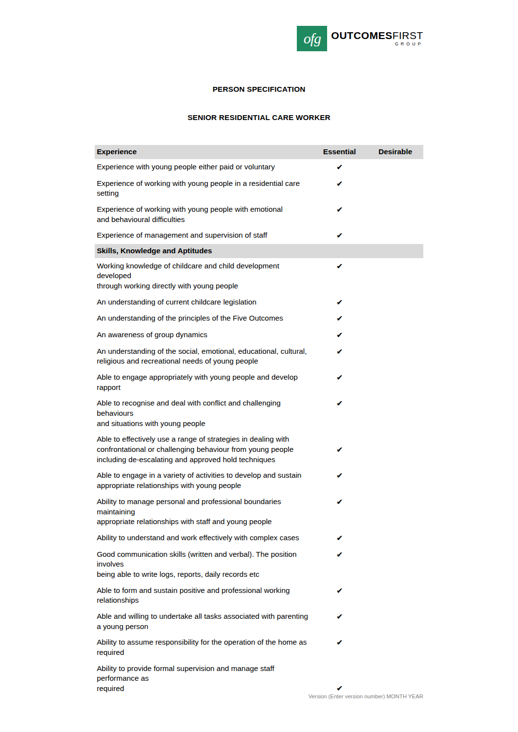ofg
OUTCOMES FIRST
GROUP
PERSON SPECIFICATION
SENIOR RESIDENTIAL CARE WORKER
| Experience | Essential | Desirable |
| --- | --- | --- |
| Experience with young people either paid or voluntary | ✔ | |
| Experience of working with young people in a residential care setting | ✔ | |
| Experience of working with young people with emotional and behavioural difficulties | ✔ | |
| Experience of management and supervision of staff | ✔ | |
| Skills, Knowledge and Aptitudes |
| Working knowledge of childcare and child development developed through working directly with young people | ✔ | |
| An understanding of current childcare legislation | ✔ | |
| An understanding of the principles of the Five Outcomes | ✔ | |
| An awareness of group dynamics | ✔ | |
| An understanding of the social, emotional, educational, cultural, religious and recreational needs of young people | ✔ | |
| Able to engage appropriately with young people and develop rapport | ✔ | |
| Able to recognise and deal with conflict and challenging behaviours and situations with young people | ✔ | |
| Able to effectively use a range of strategies in dealing with confrontational or challenging behaviour from young people including de-escalating and approved hold techniques | ✔ | |
| Able to engage in a variety of activities to develop and sustain appropriate relationships with young people | ✔ | |
| Ability to manage personal and professional boundaries maintaining appropriate relationships with staff and young people | ✔ | |
| Ability to understand and work effectively with complex cases | ✔ | |
| Good communication skills (written and verbal). The position involves being able to write logs, reports, daily records etc | ✔ | |
| Able to form and sustain positive and professional working relationships | ✔ | |
| Able and willing to undertake all tasks associated with parenting a young person | ✔ | |
| Ability to assume responsibility for the operation of the home as required | ✔ | |
| Ability to provide formal supervision and manage staff performance as required | ✔ | |
Version (Enter version number) MONTH YEAR